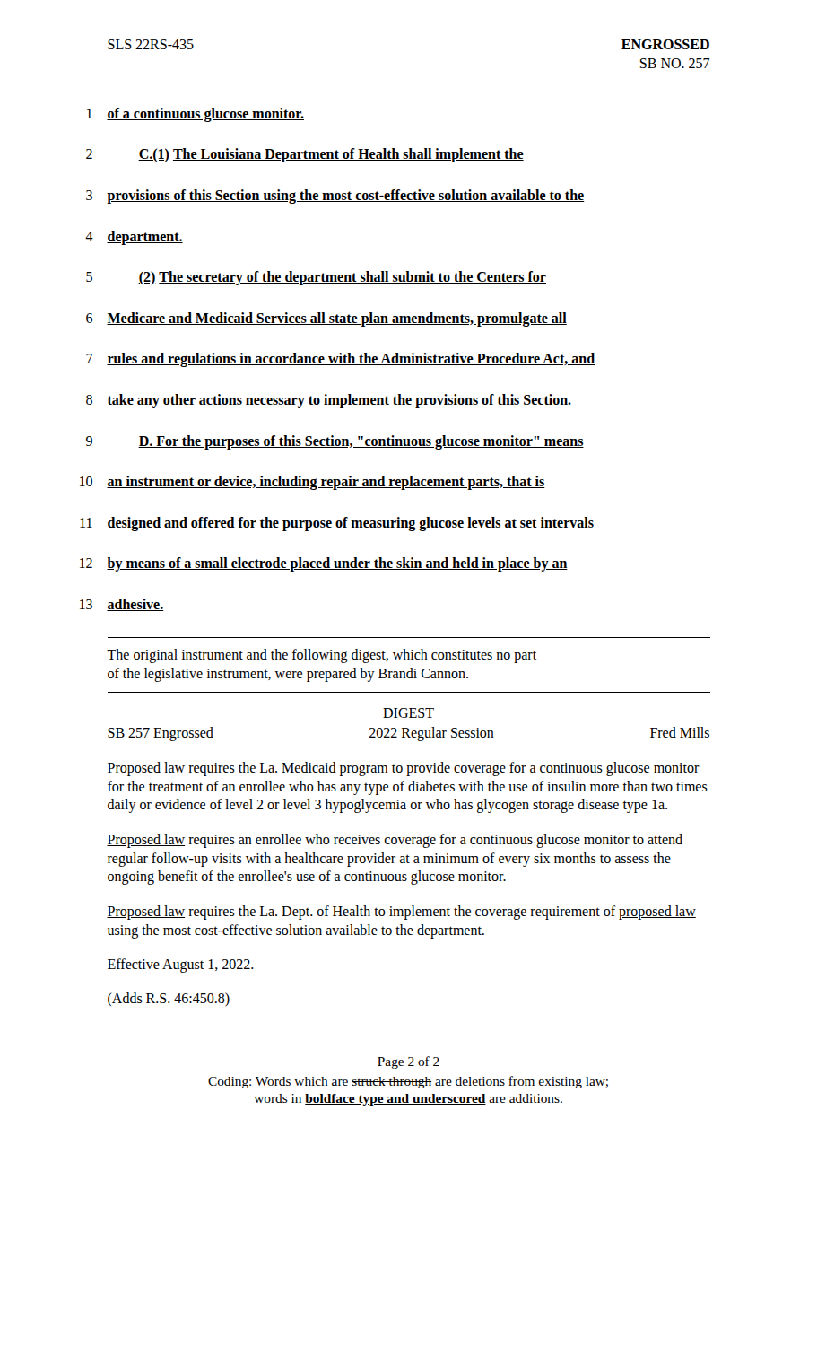SLS 22RS-435
ENGROSSED SB NO. 257
of a continuous glucose monitor.
C.(1) The Louisiana Department of Health shall implement the
provisions of this Section using the most cost-effective solution available to the
department.
(2) The secretary of the department shall submit to the Centers for
Medicare and Medicaid Services all state plan amendments, promulgate all
rules and regulations in accordance with the Administrative Procedure Act, and
take any other actions necessary to implement the provisions of this Section.
D. For the purposes of this Section, "continuous glucose monitor" means
an instrument or device, including repair and replacement parts, that is
designed and offered for the purpose of measuring glucose levels at set intervals
by means of a small electrode placed under the skin and held in place by an
adhesive.
The original instrument and the following digest, which constitutes no part
of the legislative instrument, were prepared by Brandi Cannon.
DIGEST
SB 257 Engrossed
2022 Regular Session
Fred Mills
Proposed law requires the La. Medicaid program to provide coverage for a continuous glucose monitor for the treatment of an enrollee who has any type of diabetes with the use of insulin more than two times daily or evidence of level 2 or level 3 hypoglycemia or who has glycogen storage disease type 1a.
Proposed law requires an enrollee who receives coverage for a continuous glucose monitor to attend regular follow-up visits with a healthcare provider at a minimum of every six months to assess the ongoing benefit of the enrollee's use of a continuous glucose monitor.
Proposed law requires the La. Dept. of Health to implement the coverage requirement of proposed law using the most cost-effective solution available to the department.
Effective August 1, 2022.
(Adds R.S. 46:450.8)
Page 2 of 2
Coding: Words which are struck through are deletions from existing law;
words in boldface type and underscored are additions.